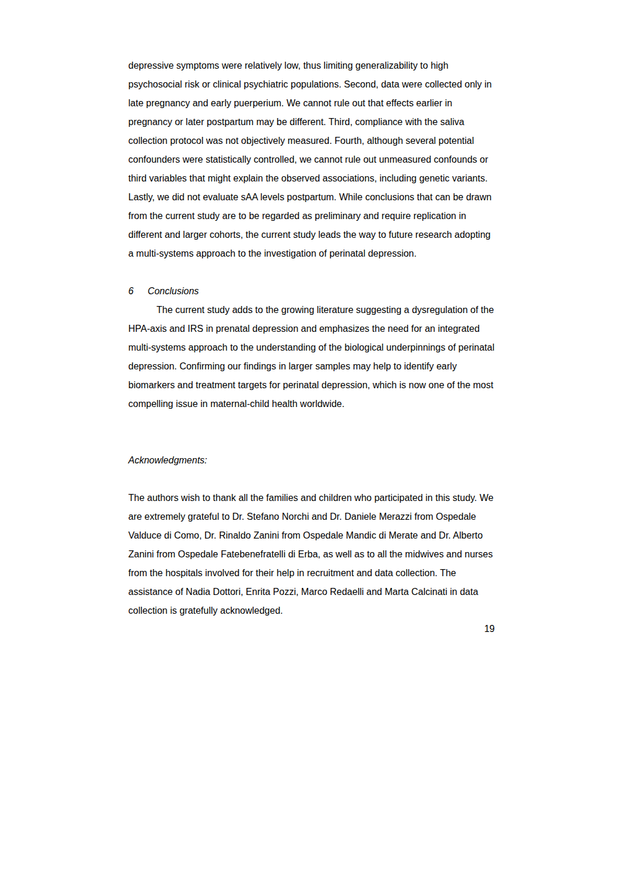depressive symptoms were relatively low, thus limiting generalizability to high psychosocial risk or clinical psychiatric populations. Second, data were collected only in late pregnancy and early puerperium. We cannot rule out that effects earlier in pregnancy or later postpartum may be different. Third, compliance with the saliva collection protocol was not objectively measured. Fourth, although several potential confounders were statistically controlled, we cannot rule out unmeasured confounds or third variables that might explain the observed associations, including genetic variants. Lastly, we did not evaluate sAA levels postpartum. While conclusions that can be drawn from the current study are to be regarded as preliminary and require replication in different and larger cohorts, the current study leads the way to future research adopting a multi-systems approach to the investigation of perinatal depression.
6 Conclusions
The current study adds to the growing literature suggesting a dysregulation of the HPA-axis and IRS in prenatal depression and emphasizes the need for an integrated multi-systems approach to the understanding of the biological underpinnings of perinatal depression. Confirming our findings in larger samples may help to identify early biomarkers and treatment targets for perinatal depression, which is now one of the most compelling issue in maternal-child health worldwide.
Acknowledgments:
The authors wish to thank all the families and children who participated in this study. We are extremely grateful to Dr. Stefano Norchi and Dr. Daniele Merazzi from Ospedale Valduce di Como, Dr. Rinaldo Zanini from Ospedale Mandic di Merate and Dr. Alberto Zanini from Ospedale Fatebenefratelli di Erba, as well as to all the midwives and nurses from the hospitals involved for their help in recruitment and data collection. The assistance of Nadia Dottori, Enrita Pozzi, Marco Redaelli and Marta Calcinati in data collection is gratefully acknowledged.
19